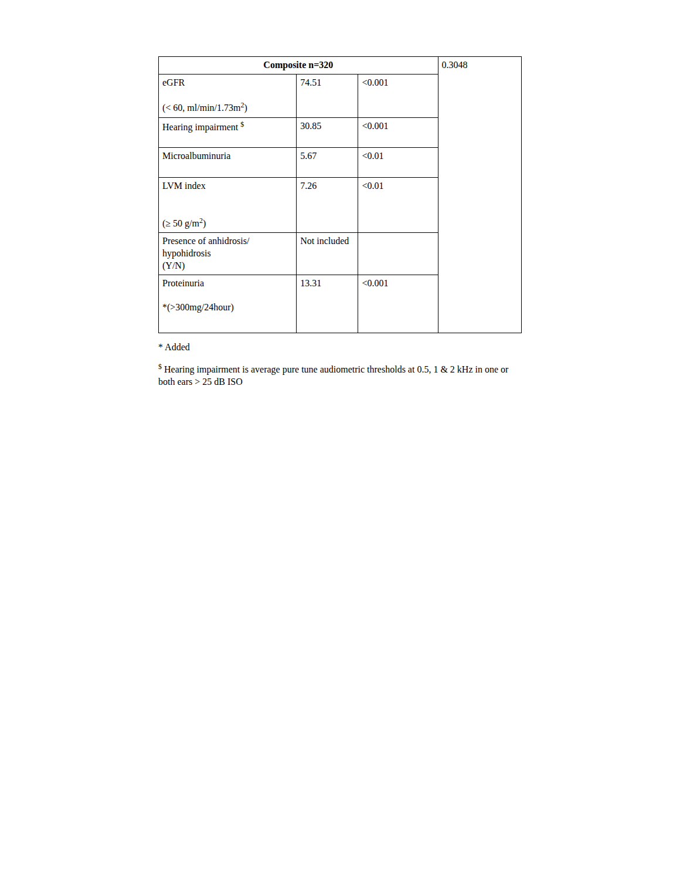| Composite n=320 | 0.3048 |
| eGFR (< 60, ml/min/1.73m 2 ) | 74.51 | <0.001 |
| Hearing impairment $ | 30.85 | <0.001 |
| Microalbuminuria | 5.67 | <0.01 |
| LVM index (≥ 50 g/m 2 ) | 7.26 | <0.01 |
| Presence of anhidrosis/ hypohidrosis (Y/N) | Not included | |
| Proteinuria *(>300mg/24hour) | 13.31 | <0.001 |
* Added
$ Hearing impairment is average pure tune audiometric thresholds at 0.5, 1 & 2 kHz in one or both ears > 25 dB ISO